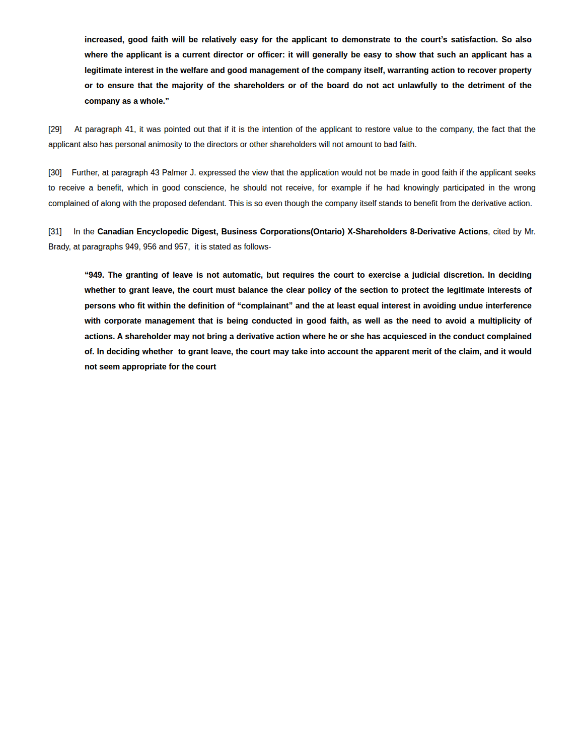increased, good faith will be relatively easy for the applicant to demonstrate to the court’s satisfaction. So also where the applicant is a current director or officer: it will generally be easy to show that such an applicant has a legitimate interest in the welfare and good management of the company itself, warranting action to recover property or to ensure that the majority of the shareholders or of the board do not act unlawfully to the detriment of the company as a whole.”
[29] At paragraph 41, it was pointed out that if it is the intention of the applicant to restore value to the company, the fact that the applicant also has personal animosity to the directors or other shareholders will not amount to bad faith.
[30] Further, at paragraph 43 Palmer J. expressed the view that the application would not be made in good faith if the applicant seeks to receive a benefit, which in good conscience, he should not receive, for example if he had knowingly participated in the wrong complained of along with the proposed defendant. This is so even though the company itself stands to benefit from the derivative action.
[31] In the Canadian Encyclopedic Digest, Business Corporations(Ontario) X-Shareholders 8-Derivative Actions, cited by Mr. Brady, at paragraphs 949, 956 and 957, it is stated as follows-
“949. The granting of leave is not automatic, but requires the court to exercise a judicial discretion. In deciding whether to grant leave, the court must balance the clear policy of the section to protect the legitimate interests of persons who fit within the definition of “complainant” and the at least equal interest in avoiding undue interference with corporate management that is being conducted in good faith, as well as the need to avoid a multiplicity of actions. A shareholder may not bring a derivative action where he or she has acquiesced in the conduct complained of. In deciding whether to grant leave, the court may take into account the apparent merit of the claim, and it would not seem appropriate for the court